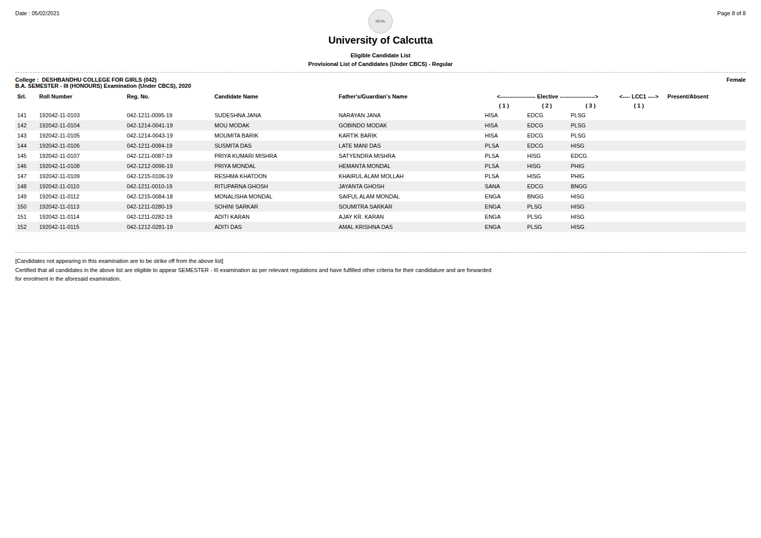Date : 05/02/2021
Page 8 of 8
SEAL
University of Calcutta
Eligible Candidate List
Provisional List of Candidates (Under CBCS) - Regular
College : DESHBANDHU COLLEGE FOR GIRLS (042)
B.A. SEMESTER - III (HONOURS) Examination (Under CBCS), 2020
Female
| Srl. | Roll Number | Reg. No. | Candidate Name | Father's/Guardian's Name | <------------------- Elective -------------------> | <---- LCC1 ----> | Present/Absent |
| --- | --- | --- | --- | --- | --- | --- | --- |
| | | | | | ( 1 ) | ( 2 ) | ( 3 ) | ( 1 ) | |
| 141 | 192042-11-0103 | 042-1211-0095-19 | SUDESHNA JANA | NARAYAN JANA | HISA | EDCG | PLSG | | |
| 142 | 192042-11-0104 | 042-1214-0041-19 | MOU MODAK | GOBINDO MODAK | HISA | EDCG | PLSG | | |
| 143 | 192042-11-0105 | 042-1214-0043-19 | MOUMITA BARIK | KARTIK BARIK | HISA | EDCG | PLSG | | |
| 144 | 192042-11-0106 | 042-1211-0084-19 | SUSMITA DAS | LATE MANI DAS | PLSA | EDCG | HISG | | |
| 145 | 192042-11-0107 | 042-1211-0087-19 | PRIYA KUMARI MISHRA | SATYENDRA MISHRA | PLSA | HISG | EDCG | | |
| 146 | 192042-11-0108 | 042-1212-0096-19 | PRIYA MONDAL | HEMANTA MONDAL | PLSA | HISG | PHIG | | |
| 147 | 192042-11-0109 | 042-1215-0106-19 | RESHMA KHATOON | KHAIRUL ALAM MOLLAH | PLSA | HISG | PHIG | | |
| 148 | 192042-11-0110 | 042-1211-0010-19 | RITUPARNA GHOSH | JAYANTA GHOSH | SANA | EDCG | BNGG | | |
| 149 | 192042-11-0112 | 042-1215-0084-18 | MONALISHA MONDAL | SAIFUL ALAM MONDAL | ENGA | BNGG | HISG | | |
| 150 | 192042-11-0113 | 042-1211-0280-19 | SOHINI SARKAR | SOUMITRA SARKAR | ENGA | PLSG | HISG | | |
| 151 | 192042-11-0114 | 042-1211-0282-19 | ADITI KARAN | AJAY KR. KARAN | ENGA | PLSG | HISG | | |
| 152 | 192042-11-0115 | 042-1212-0281-19 | ADITI DAS | AMAL KRISHNA DAS | ENGA | PLSG | HISG | | |
[Candidates not appearing in this examination are to be strike off from the above list]
Certified that all candidates in the above list are eligible to appear SEMESTER - III examination as per relevant regulations and have fulfilled other criteria for their candidature and are forwarded
for enrolment in the aforesaid examination.